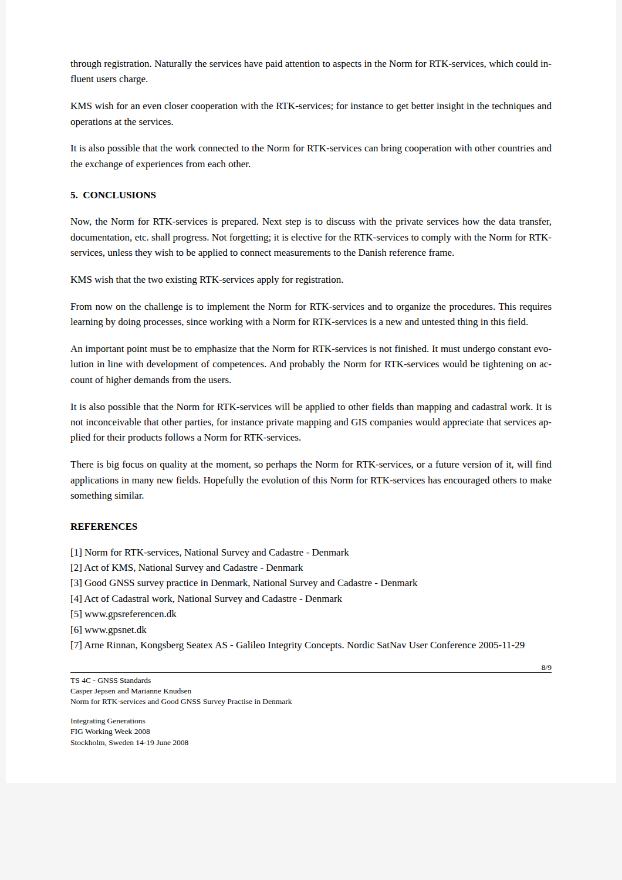through registration. Naturally the services have paid attention to aspects in the Norm for RTK-services, which could influent users charge.
KMS wish for an even closer cooperation with the RTK-services; for instance to get better insight in the techniques and operations at the services.
It is also possible that the work connected to the Norm for RTK-services can bring cooperation with other countries and the exchange of experiences from each other.
5. CONCLUSIONS
Now, the Norm for RTK-services is prepared. Next step is to discuss with the private services how the data transfer, documentation, etc. shall progress. Not forgetting; it is elective for the RTK-services to comply with the Norm for RTK-services, unless they wish to be applied to connect measurements to the Danish reference frame.
KMS wish that the two existing RTK-services apply for registration.
From now on the challenge is to implement the Norm for RTK-services and to organize the procedures. This requires learning by doing processes, since working with a Norm for RTK-services is a new and untested thing in this field.
An important point must be to emphasize that the Norm for RTK-services is not finished. It must undergo constant evolution in line with development of competences. And probably the Norm for RTK-services would be tightening on account of higher demands from the users.
It is also possible that the Norm for RTK-services will be applied to other fields than mapping and cadastral work. It is not inconceivable that other parties, for instance private mapping and GIS companies would appreciate that services applied for their products follows a Norm for RTK-services.
There is big focus on quality at the moment, so perhaps the Norm for RTK-services, or a future version of it, will find applications in many new fields. Hopefully the evolution of this Norm for RTK-services has encouraged others to make something similar.
REFERENCES
[1] Norm for RTK-services, National Survey and Cadastre - Denmark
[2] Act of KMS, National Survey and Cadastre - Denmark
[3] Good GNSS survey practice in Denmark, National Survey and Cadastre - Denmark
[4] Act of Cadastral work, National Survey and Cadastre - Denmark
[5] www.gpsreferencen.dk
[6] www.gpsnet.dk
[7] Arne Rinnan, Kongsberg Seatex AS - Galileo Integrity Concepts. Nordic SatNav User Conference 2005-11-29
8/9
TS 4C - GNSS Standards
Casper Jepsen and Marianne Knudsen
Norm for RTK-services and Good GNSS Survey Practise in Denmark
Integrating Generations
FIG Working Week 2008
Stockholm, Sweden 14-19 June 2008